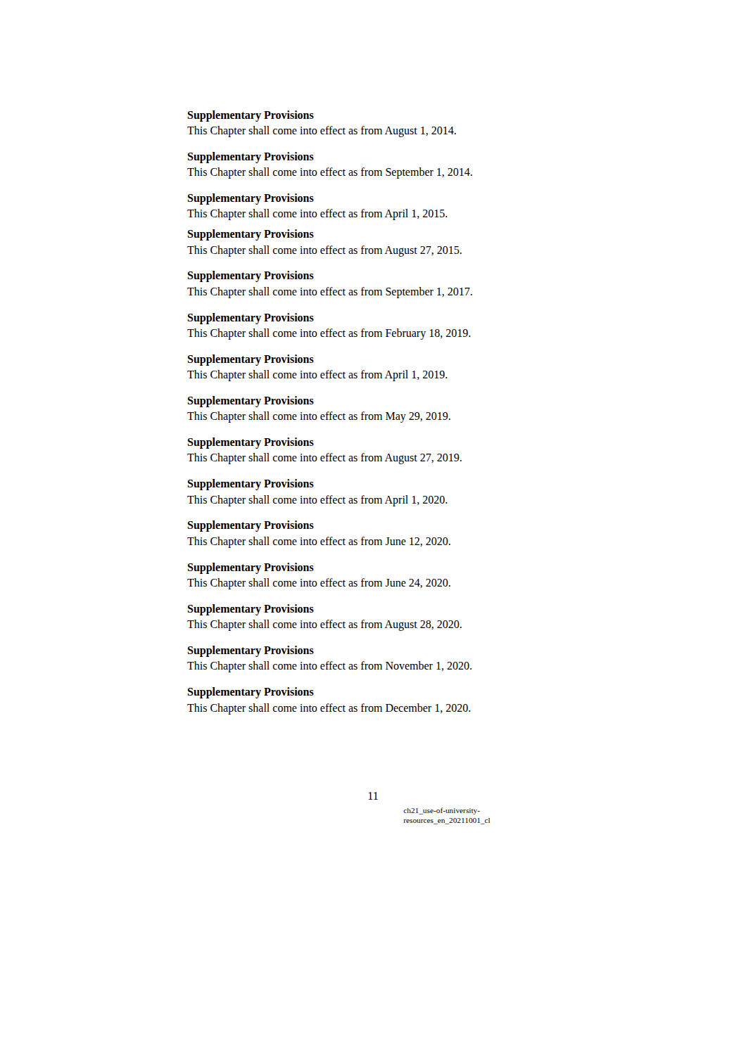Supplementary Provisions
This Chapter shall come into effect as from August 1, 2014.
Supplementary Provisions
This Chapter shall come into effect as from September 1, 2014.
Supplementary Provisions
This Chapter shall come into effect as from April 1, 2015.
Supplementary Provisions
This Chapter shall come into effect as from August 27, 2015.
Supplementary Provisions
This Chapter shall come into effect as from September 1, 2017.
Supplementary Provisions
This Chapter shall come into effect as from February 18, 2019.
Supplementary Provisions
This Chapter shall come into effect as from April 1, 2019.
Supplementary Provisions
This Chapter shall come into effect as from May 29, 2019.
Supplementary Provisions
This Chapter shall come into effect as from August 27, 2019.
Supplementary Provisions
This Chapter shall come into effect as from April 1, 2020.
Supplementary Provisions
This Chapter shall come into effect as from June 12, 2020.
Supplementary Provisions
This Chapter shall come into effect as from June 24, 2020.
Supplementary Provisions
This Chapter shall come into effect as from August 28, 2020.
Supplementary Provisions
This Chapter shall come into effect as from November 1, 2020.
Supplementary Provisions
This Chapter shall come into effect as from December 1, 2020.
11 ch21_use-of-university-resources_en_20211001_cl